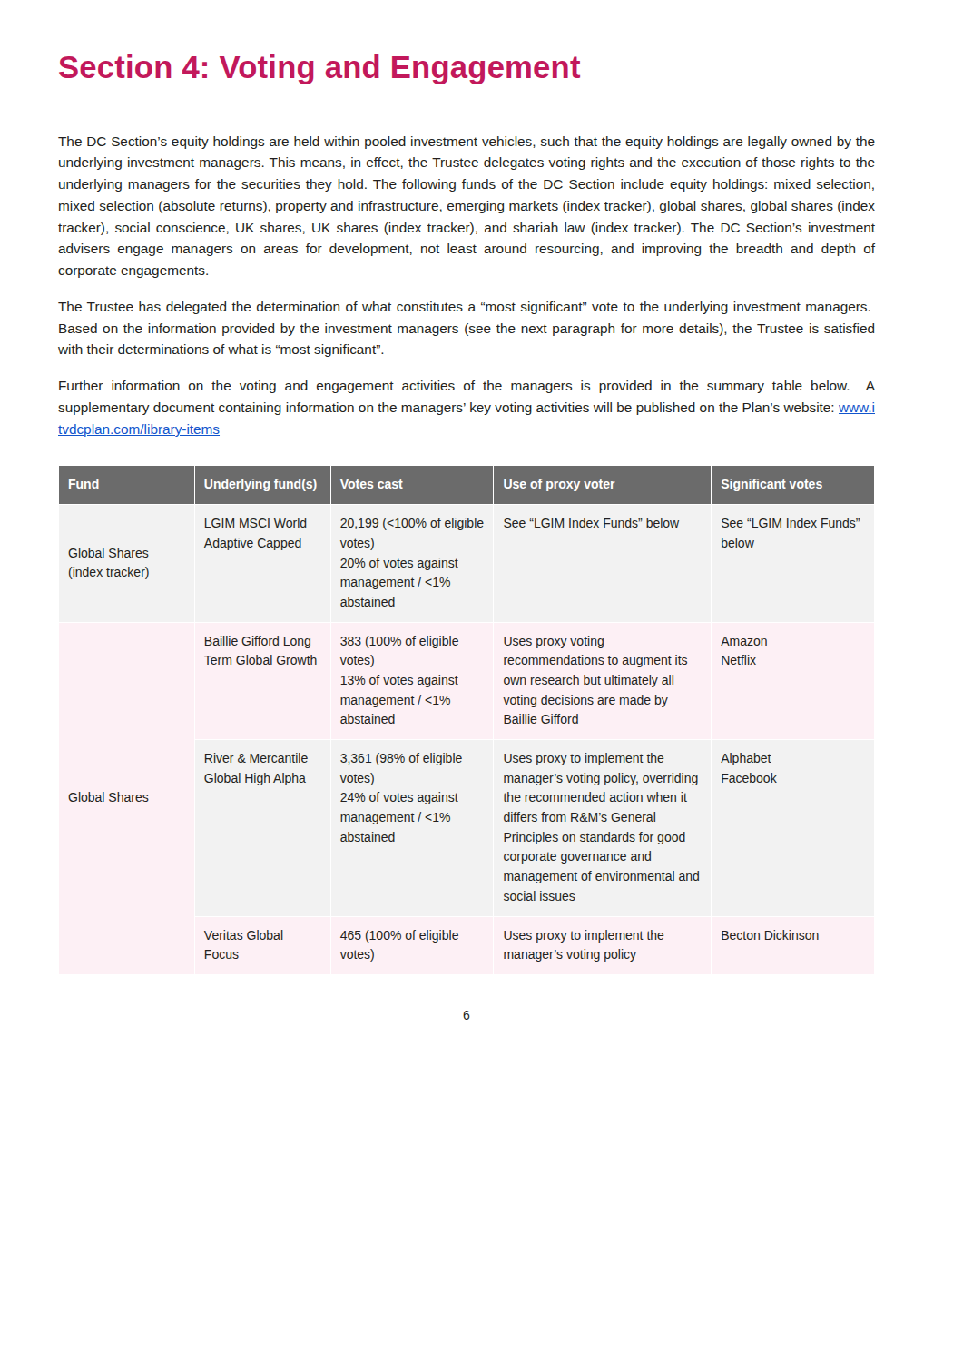Section 4: Voting and Engagement
The DC Section’s equity holdings are held within pooled investment vehicles, such that the equity holdings are legally owned by the underlying investment managers. This means, in effect, the Trustee delegates voting rights and the execution of those rights to the underlying managers for the securities they hold. The following funds of the DC Section include equity holdings: mixed selection, mixed selection (absolute returns), property and infrastructure, emerging markets (index tracker), global shares, global shares (index tracker), social conscience, UK shares, UK shares (index tracker), and shariah law (index tracker). The DC Section’s investment advisers engage managers on areas for development, not least around resourcing, and improving the breadth and depth of corporate engagements.
The Trustee has delegated the determination of what constitutes a “most significant” vote to the underlying investment managers. Based on the information provided by the investment managers (see the next paragraph for more details), the Trustee is satisfied with their determinations of what is “most significant”.
Further information on the voting and engagement activities of the managers is provided in the summary table below. A supplementary document containing information on the managers’ key voting activities will be published on the Plan’s website: www.itvdcplan.com/library-items
| Fund | Underlying fund(s) | Votes cast | Use of proxy voter | Significant votes |
| --- | --- | --- | --- | --- |
| Global Shares (index tracker) | LGIM MSCI World Adaptive Capped | 20,199 (<100% of eligible votes) 20% of votes against management / <1% abstained | See “LGIM Index Funds” below | See “LGIM Index Funds” below |
| Global Shares | Baillie Gifford Long Term Global Growth | 383 (100% of eligible votes) 13% of votes against management / <1% abstained | Uses proxy voting recommendations to augment its own research but ultimately all voting decisions are made by Baillie Gifford | Amazon Netflix |
| River & Mercantile Global High Alpha | 3,361 (98% of eligible votes) 24% of votes against management / <1% abstained | Uses proxy to implement the manager’s voting policy, overriding the recommended action when it differs from R&M’s General Principles on standards for good corporate governance and management of environmental and social issues | Alphabet Facebook |
| Veritas Global Focus | 465 (100% of eligible votes) | Uses proxy to implement the manager’s voting policy | Becton Dickinson |
6